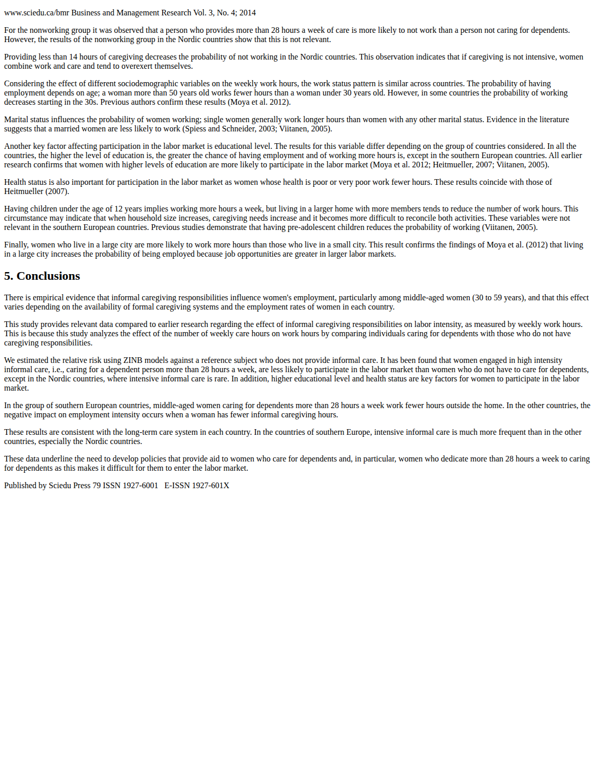www.sciedu.ca/bmr Business and Management Research Vol. 3, No. 4; 2014
For the nonworking group it was observed that a person who provides more than 28 hours a week of care is more likely to not work than a person not caring for dependents. However, the results of the nonworking group in the Nordic countries show that this is not relevant.
Providing less than 14 hours of caregiving decreases the probability of not working in the Nordic countries. This observation indicates that if caregiving is not intensive, women combine work and care and tend to overexert themselves.
Considering the effect of different sociodemographic variables on the weekly work hours, the work status pattern is similar across countries. The probability of having employment depends on age; a woman more than 50 years old works fewer hours than a woman under 30 years old. However, in some countries the probability of working decreases starting in the 30s. Previous authors confirm these results (Moya et al. 2012).
Marital status influences the probability of women working; single women generally work longer hours than women with any other marital status. Evidence in the literature suggests that a married women are less likely to work (Spiess and Schneider, 2003; Viitanen, 2005).
Another key factor affecting participation in the labor market is educational level. The results for this variable differ depending on the group of countries considered. In all the countries, the higher the level of education is, the greater the chance of having employment and of working more hours is, except in the southern European countries. All earlier research confirms that women with higher levels of education are more likely to participate in the labor market (Moya et al. 2012; Heitmueller, 2007; Viitanen, 2005).
Health status is also important for participation in the labor market as women whose health is poor or very poor work fewer hours. These results coincide with those of Heitmueller (2007).
Having children under the age of 12 years implies working more hours a week, but living in a larger home with more members tends to reduce the number of work hours. This circumstance may indicate that when household size increases, caregiving needs increase and it becomes more difficult to reconcile both activities. These variables were not relevant in the southern European countries. Previous studies demonstrate that having pre-adolescent children reduces the probability of working (Viitanen, 2005).
Finally, women who live in a large city are more likely to work more hours than those who live in a small city. This result confirms the findings of Moya et al. (2012) that living in a large city increases the probability of being employed because job opportunities are greater in larger labor markets.
5. Conclusions
There is empirical evidence that informal caregiving responsibilities influence women's employment, particularly among middle-aged women (30 to 59 years), and that this effect varies depending on the availability of formal caregiving systems and the employment rates of women in each country.
This study provides relevant data compared to earlier research regarding the effect of informal caregiving responsibilities on labor intensity, as measured by weekly work hours. This is because this study analyzes the effect of the number of weekly care hours on work hours by comparing individuals caring for dependents with those who do not have caregiving responsibilities.
We estimated the relative risk using ZINB models against a reference subject who does not provide informal care. It has been found that women engaged in high intensity informal care, i.e., caring for a dependent person more than 28 hours a week, are less likely to participate in the labor market than women who do not have to care for dependents, except in the Nordic countries, where intensive informal care is rare. In addition, higher educational level and health status are key factors for women to participate in the labor market.
In the group of southern European countries, middle-aged women caring for dependents more than 28 hours a week work fewer hours outside the home. In the other countries, the negative impact on employment intensity occurs when a woman has fewer informal caregiving hours.
These results are consistent with the long-term care system in each country. In the countries of southern Europe, intensive informal care is much more frequent than in the other countries, especially the Nordic countries.
These data underline the need to develop policies that provide aid to women who care for dependents and, in particular, women who dedicate more than 28 hours a week to caring for dependents as this makes it difficult for them to enter the labor market.
Published by Sciedu Press 79 ISSN 1927-6001 E-ISSN 1927-601X